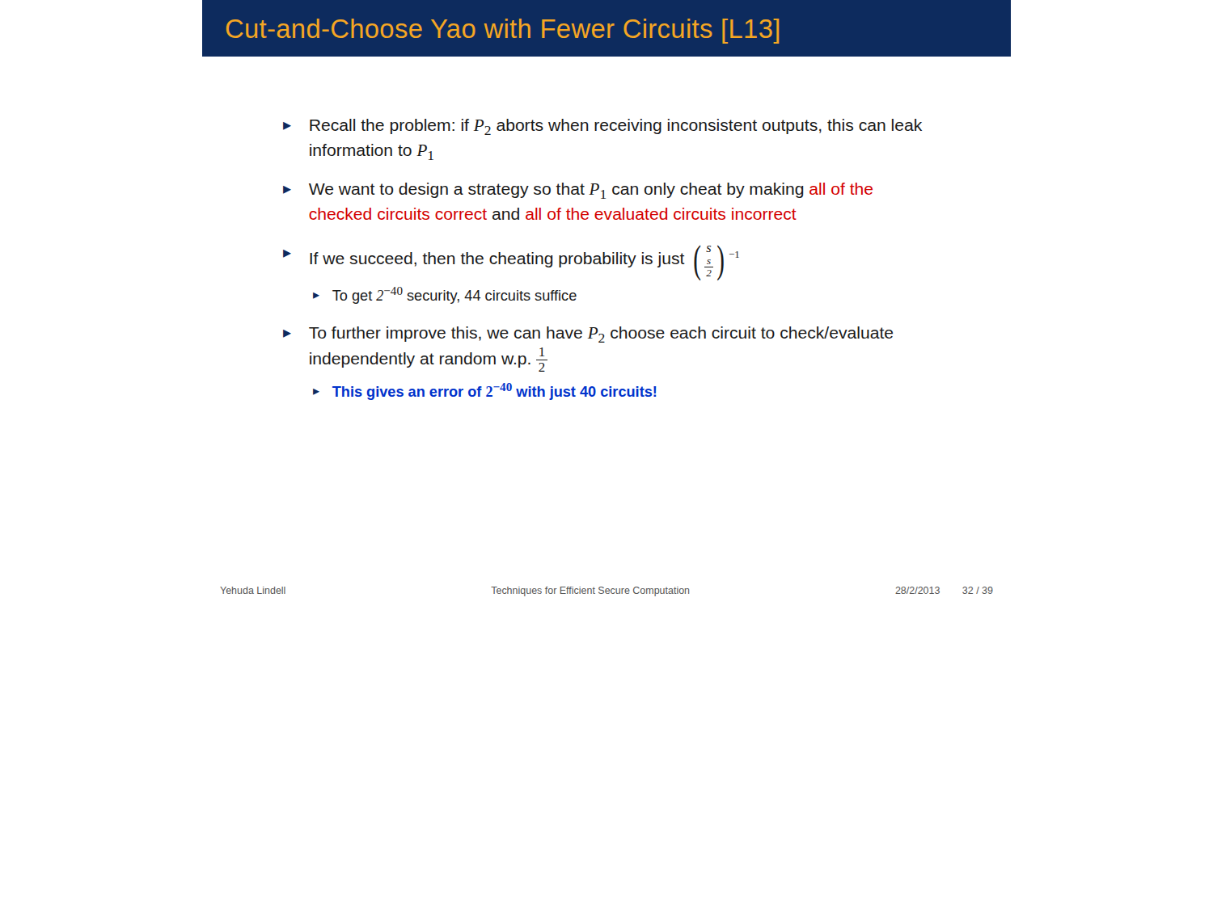Cut-and-Choose Yao with Fewer Circuits [L13]
Recall the problem: if P2 aborts when receiving inconsistent outputs, this can leak information to P1
We want to design a strategy so that P1 can only cheat by making all of the checked circuits correct and all of the evaluated circuits incorrect
If we succeed, then the cheating probability is just (ss 2)−1
To get 2−40 security, 44 circuits suffice
To further improve this, we can have P2 choose each circuit to check/evaluate independently at random w.p. 12
This gives an error of 2−40 with just 40 circuits!
Yehuda Lindell
Techniques for Efficient Secure Computation
28/2/201332 / 39